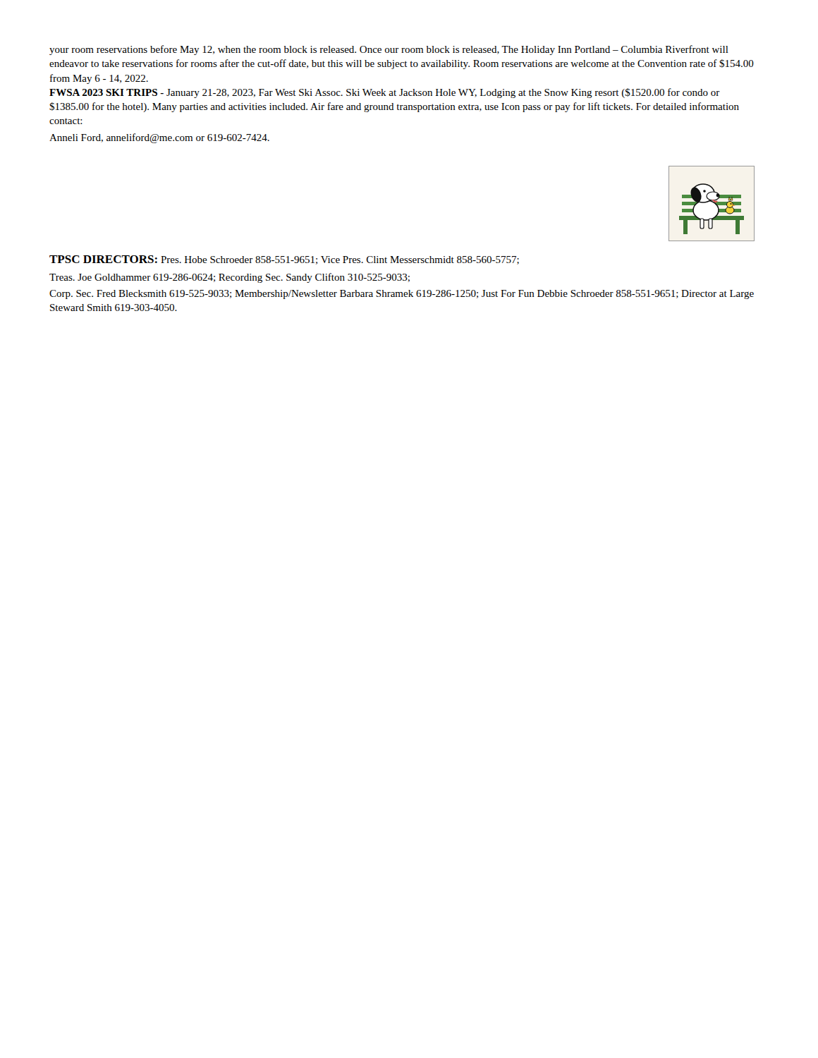your room reservations before May 12, when the room block is released. Once our room block is released, The Holiday Inn Portland – Columbia Riverfront will endeavor to take reservations for rooms after the cut-off date, but this will be subject to availability. Room reservations are welcome at the Convention rate of $154.00 from May 6 - 14, 2022.
FWSA 2023 SKI TRIPS - January 21-28, 2023, Far West Ski Assoc. Ski Week at Jackson Hole WY, Lodging at the Snow King resort ($1520.00 for condo or $1385.00 for the hotel). Many parties and activities included. Air fare and ground transportation extra, use Icon pass or pay for lift tickets. For detailed information contact:
Anneli Ford, anneliford@me.com or 619-602-7424.
TPSC DIRECTORS: Pres. Hobe Schroeder 858-551-9651; Vice Pres. Clint Messerschmidt 858-560-5757;
Treas. Joe Goldhammer 619-286-0624; Recording Sec. Sandy Clifton 310-525-9033;
Corp. Sec. Fred Blecksmith 619-525-9033; Membership/Newsletter Barbara Shramek 619-286-1250; Just For Fun Debbie Schroeder 858-551-9651; Director at Large Steward Smith 619-303-4050.